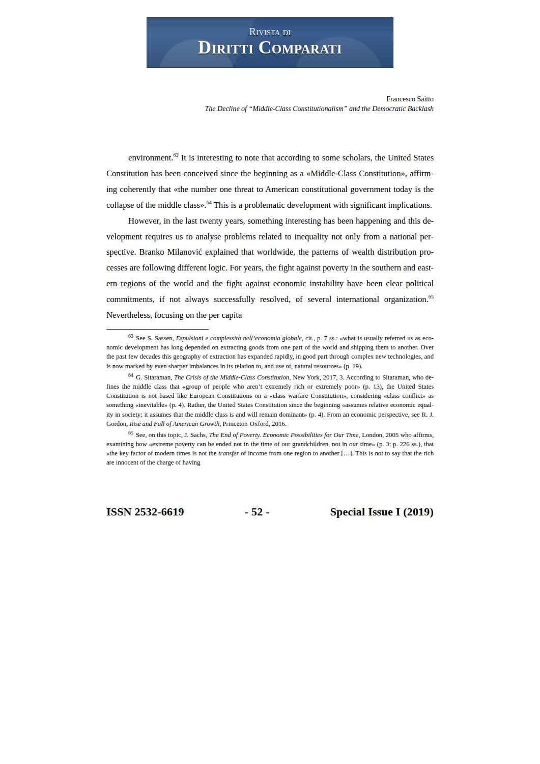Rivista di
Diritti Comparati
Francesco Saitto
The Decline of “Middle-Class Constitutionalism” and the Democratic Backlash
environment.63 It is interesting to note that according to some scholars, the United States Constitution has been conceived since the beginning as a «Middle-Class Constitution», affirming coherently that «the number one threat to American constitutional government today is the collapse of the middle class».64 This is a problematic development with significant implications.
However, in the last twenty years, something interesting has been happening and this development requires us to analyse problems related to inequality not only from a national perspective. Branko Milanović explained that worldwide, the patterns of wealth distribution processes are following different logic. For years, the fight against poverty in the southern and eastern regions of the world and the fight against economic instability have been clear political commitments, if not always successfully resolved, of several international organization.65 Nevertheless, focusing on the per capita
63 See S. Sassen, Espulsioni e complessità nell’economia globale, cit., p. 7 ss.: «what is usually referred us as economic development has long depended on extracting goods from one part of the world and shipping them to another. Over the past few decades this geography of extraction has expanded rapidly, in good part through complex new technologies, and is now marked by even sharper imbalances in its relation to, and use of, natural resources» (p. 19).
64 G. Sitaraman, The Crisis of the Middle-Class Constitution, New York, 2017, 3. According to Sitaraman, who defines the middle class that «group of people who aren’t extremely rich or extremely poor» (p. 13), the United States Constitution is not based like European Constitutions on a «class warfare Constitution», considering «class conflict» as something «inevitable» (p. 4). Rather, the United States Constitution since the beginning «assumes relative economic equality in society; it assumes that the middle class is and will remain dominant» (p. 4). From an economic perspective, see R. J. Gordon, Rise and Fall of American Growth, Princeton-Oxford, 2016.
65 See, on this topic, J. Sachs, The End of Poverty. Economic Possibilities for Our Time, London, 2005 who affirms, examining how «extreme poverty can be ended not in the time of our grandchildren, not in our time» (p. 3; p. 226 ss.), that «the key factor of modern times is not the transfer of income from one region to another […]. This is not to say that the rich are innocent of the charge of having
ISSN 2532-6619 - 52 - Special Issue I (2019)